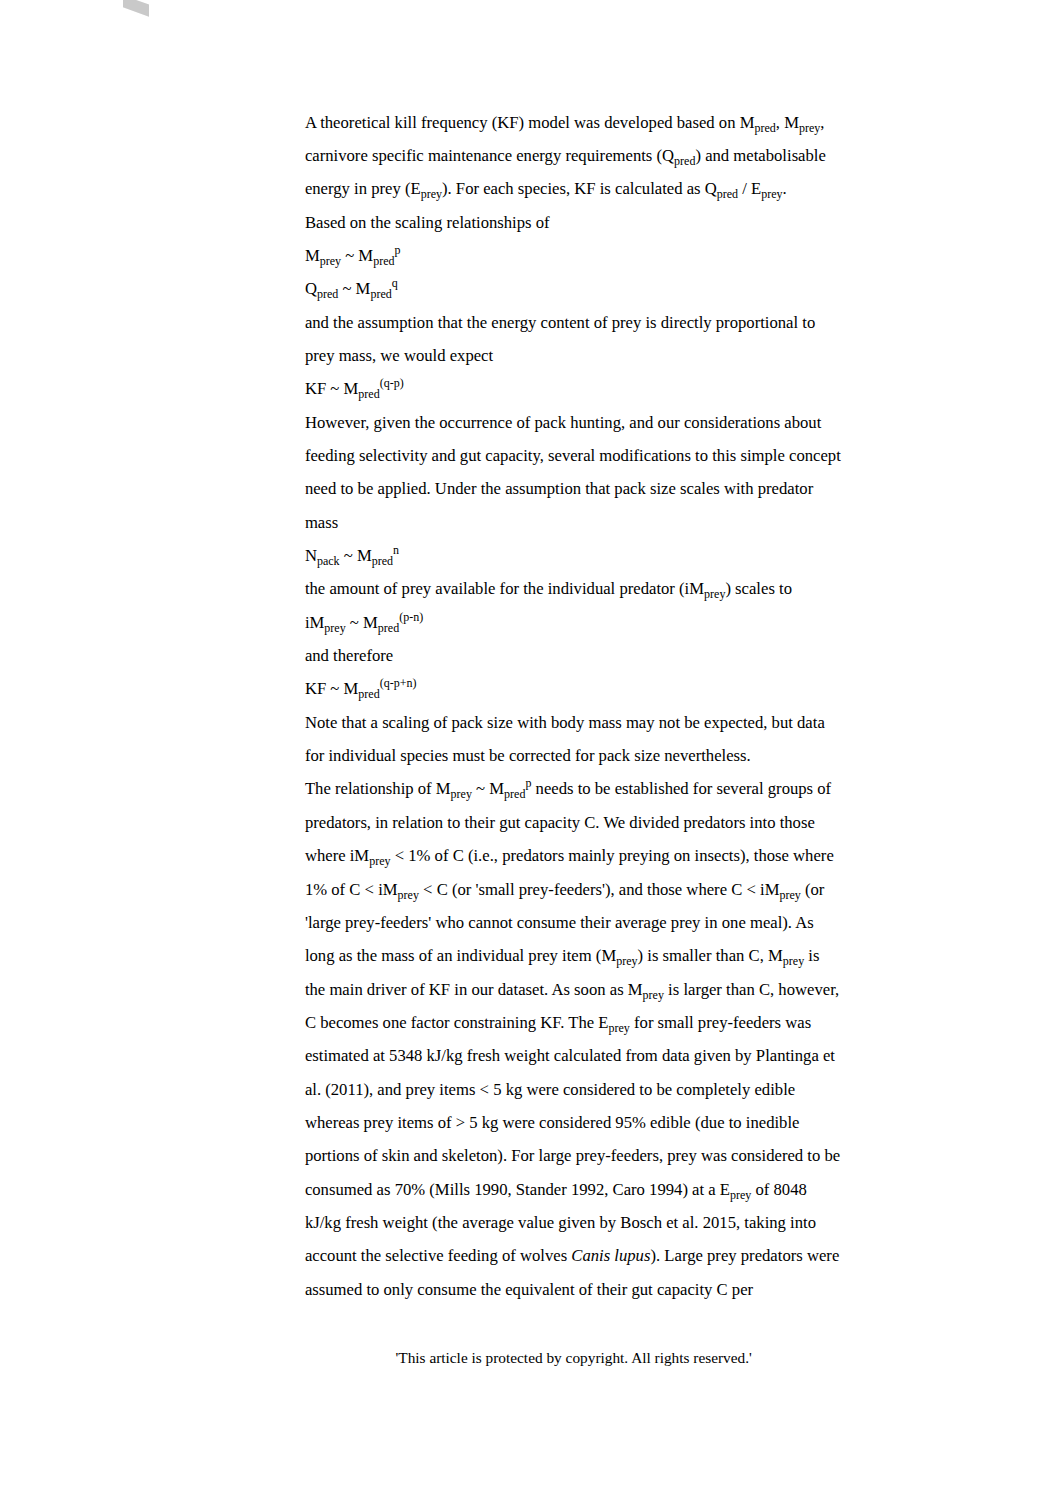Accepted Article
A theoretical kill frequency (KF) model was developed based on Mpred, Mprey, carnivore specific maintenance energy requirements (Qpred) and metabolisable energy in prey (Eprey). For each species, KF is calculated as Qpred / Eprey.
Based on the scaling relationships of
Mprey ~ Mpredp
Qpred ~ Mpredq
and the assumption that the energy content of prey is directly proportional to prey mass, we would expect
KF ~ Mpred(q-p)
However, given the occurrence of pack hunting, and our considerations about feeding selectivity and gut capacity, several modifications to this simple concept need to be applied. Under the assumption that pack size scales with predator mass
Npack ~ Mpredn
the amount of prey available for the individual predator (iMprey) scales to
iMprey ~ Mpred(p-n)
and therefore
KF ~ Mpred(q-p+n)
Note that a scaling of pack size with body mass may not be expected, but data for individual species must be corrected for pack size nevertheless.
The relationship of Mprey ~ Mpredp needs to be established for several groups of predators, in relation to their gut capacity C. We divided predators into those where iMprey < 1% of C (i.e., predators mainly preying on insects), those where 1% of C < iMprey < C (or 'small prey-feeders'), and those where C < iMprey (or 'large prey-feeders' who cannot consume their average prey in one meal). As long as the mass of an individual prey item (Mprey) is smaller than C, Mprey is the main driver of KF in our dataset. As soon as Mprey is larger than C, however, C becomes one factor constraining KF. The Eprey for small prey-feeders was estimated at 5348 kJ/kg fresh weight calculated from data given by Plantinga et al. (2011), and prey items < 5 kg were considered to be completely edible whereas prey items of > 5 kg were considered 95% edible (due to inedible portions of skin and skeleton). For large prey-feeders, prey was considered to be consumed as 70% (Mills 1990, Stander 1992, Caro 1994) at a Eprey of 8048 kJ/kg fresh weight (the average value given by Bosch et al. 2015, taking into account the selective feeding of wolves Canis lupus). Large prey predators were assumed to only consume the equivalent of their gut capacity C per
'This article is protected by copyright. All rights reserved.'